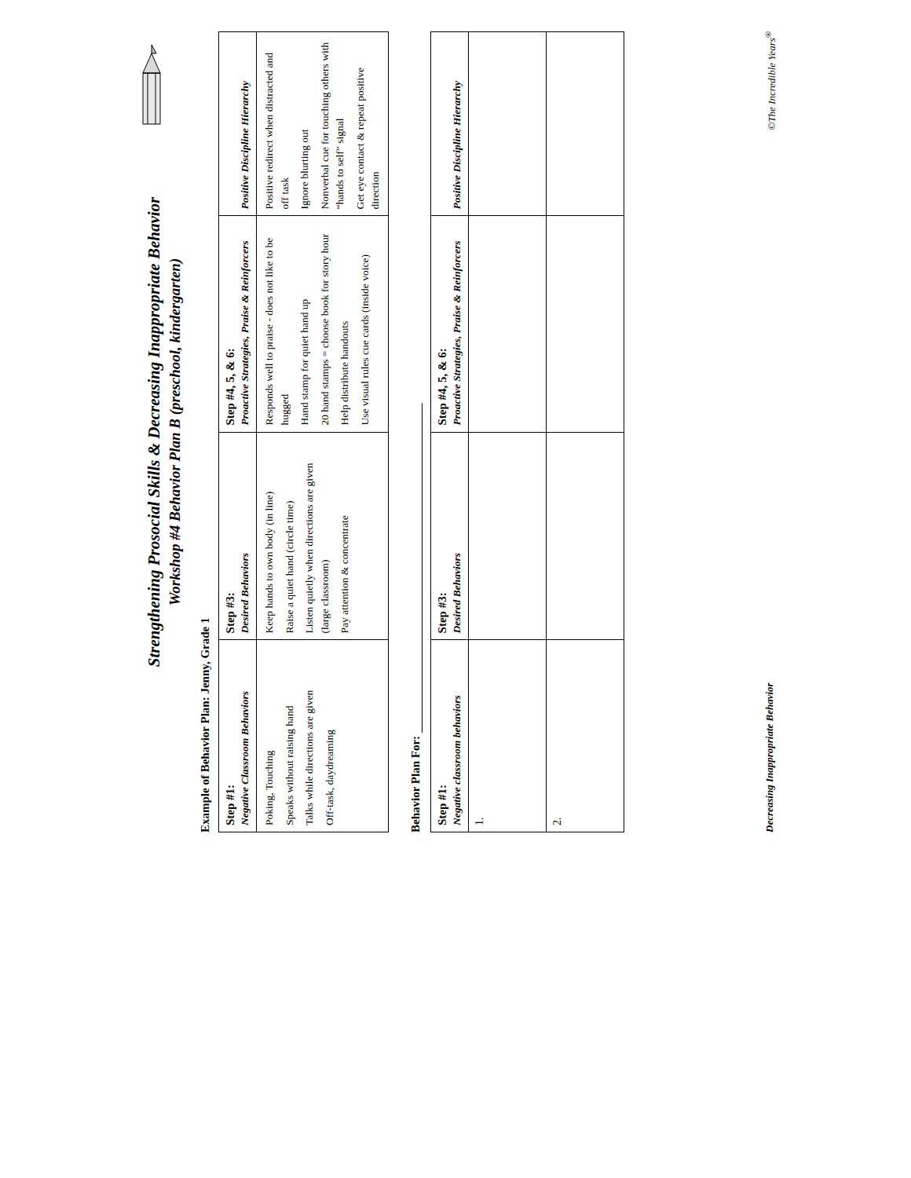Strengthening Prosocial Skills & Decreasing Inappropriate Behavior
Workshop #4 Behavior Plan B (preschool, kindergarten)
Example of Behavior Plan: Jenny, Grade 1
| Step #1: Negative Classroom Behaviors | Step #3: Desired Behaviors | Step #4, 5, & 6: Proactive Strategies, Praise & Reinforcers | Positive Discipline Hierarchy |
| --- | --- | --- | --- |
| Poking, Touching Speaks without raising hand Talks while directions are given Off-task, daydreaming | Keep hands to own body (in line) Raise a quiet hand (circle time) Listen quietly when directions are given (large classroom) Pay attention & concentrate | Responds well to praise - does not like to be hugged Hand stamp for quiet hand up 20 hand stamps = choose book for story hour Help distribute handouts Use visual rules cue cards (inside voice) | Positive redirect when distracted and off task Ignore blurting out Nonverbal cue for touching others with “hands to self” signal Get eye contact & repeat positive direction |
Behavior Plan For:
| Step #1: Negative classroom behaviors | Step #3: Desired Behaviors | Step #4, 5, & 6: Proactive Strategies, Praise & Reinforcers | Positive Discipline Hierarchy |
| --- | --- | --- | --- |
| 1. | | | |
| 2. | | | |
Decreasing Inappropriate Behavior
©The Incredible Years®